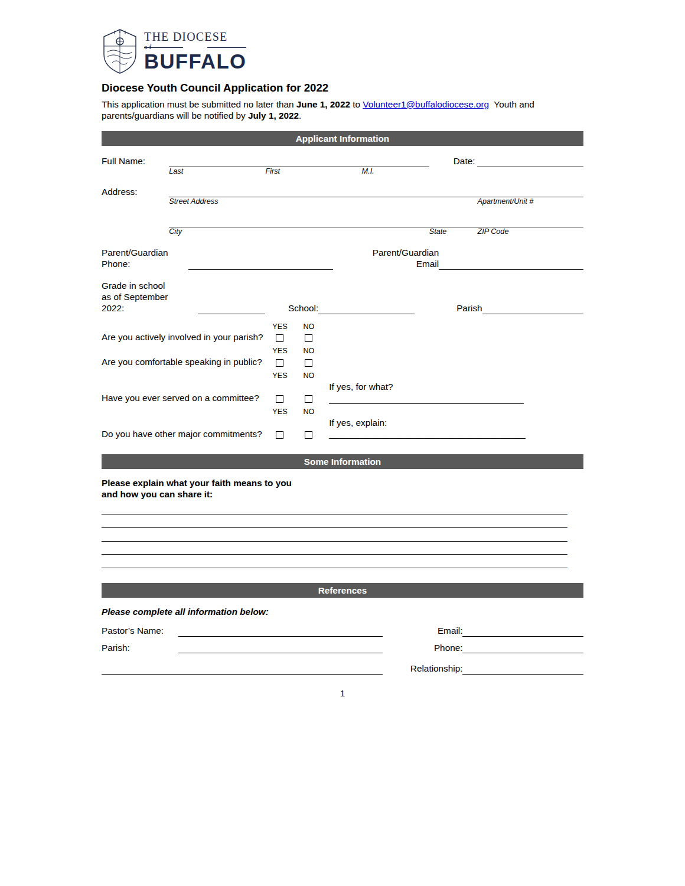THE DIOCESE of BUFFALO
Diocese Youth Council Application for 2022
This application must be submitted no later than June 1, 2022 to Volunteer1@buffalodiocese.org Youth and parents/guardians will be notified by July 1, 2022.
Applicant Information
| Full Name: | | | | Date: | |
| | Last | First | M.I. | | |
| Address: | | |
| | Street Address | Apartment/Unit # |
| | City | State | ZIP Code |
| Parent/Guardian Phone: | | | Parent/Guardian Email | |
| Grade in school as of September 2022: | | | School: | | | Parish | |
| | YES | NO | |
| Are you actively involved in your parish? | | | |
| | YES | NO | |
| Are you comfortable speaking in public? | | | |
| | YES | NO | |
| Have you ever served on a committee? | | | If yes, for what? |
| | YES | NO | |
| Do you have other major commitments? | | | If yes, explain: _______________________________________ |
Some Information
| Please explain what your faith means to you and how you can share it: | |
_______________________________________________________________________________________________________
_______________________________________________________________________________________________________
_______________________________________________________________________________________________________
_______________________________________________________________________________________________________
_______________________________________________________________________________________________________
References
Please complete all information below:
| Pastor’s Name: | | | Email: | |
| Parish: | | | Phone: | |
| | | | Relationship: | |
1